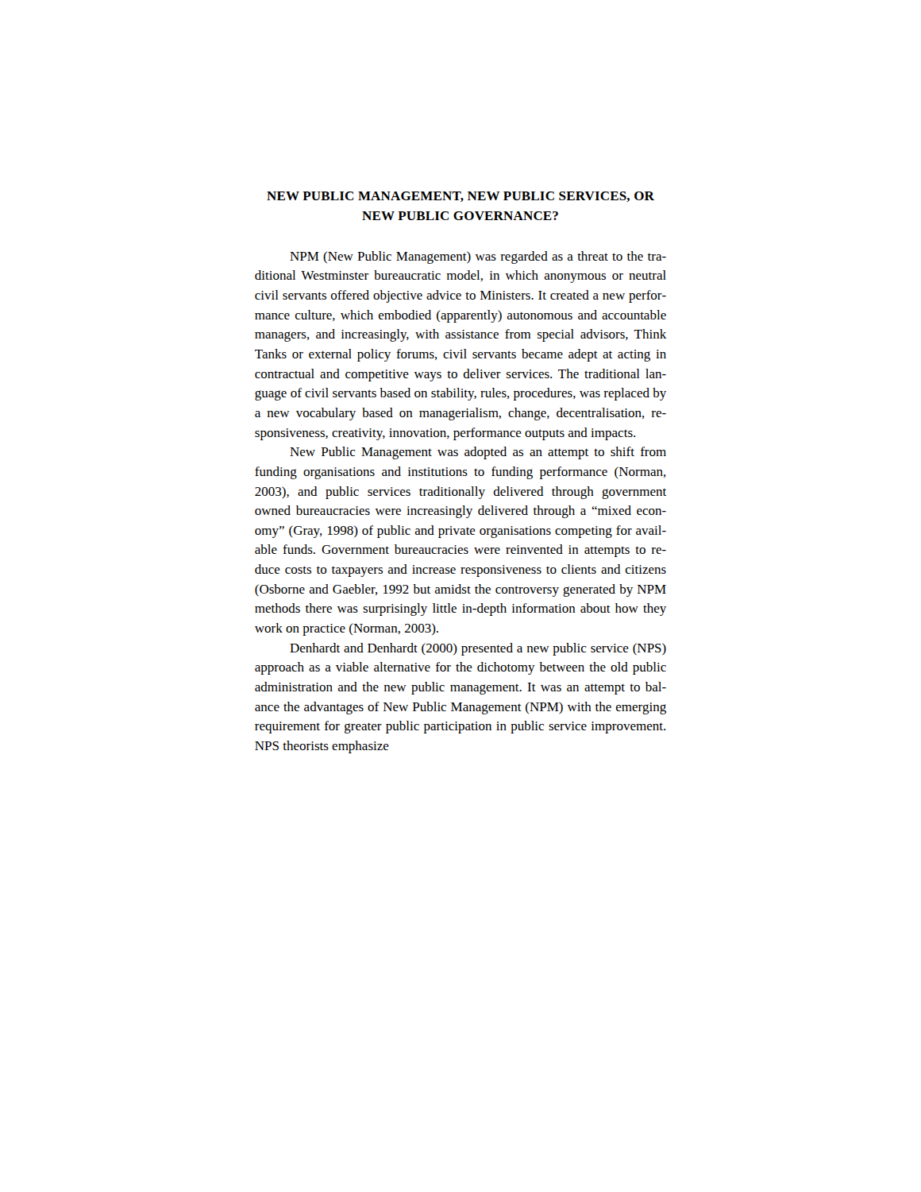New Public Management, New Public Services, or New Public Governance?
NPM (New Public Management) was regarded as a threat to the traditional Westminster bureaucratic model, in which anonymous or neutral civil servants offered objective advice to Ministers. It created a new performance culture, which embodied (apparently) autonomous and accountable managers, and increasingly, with assistance from special advisors, Think Tanks or external policy forums, civil servants became adept at acting in contractual and competitive ways to deliver services. The traditional language of civil servants based on stability, rules, procedures, was replaced by a new vocabulary based on managerialism, change, decentralisation, responsiveness, creativity, innovation, performance outputs and impacts.
New Public Management was adopted as an attempt to shift from funding organisations and institutions to funding performance (Norman, 2003), and public services traditionally delivered through government owned bureaucracies were increasingly delivered through a “mixed economy” (Gray, 1998) of public and private organisations competing for available funds. Government bureaucracies were reinvented in attempts to reduce costs to taxpayers and increase responsiveness to clients and citizens (Osborne and Gaebler, 1992 but amidst the controversy generated by NPM methods there was surprisingly little in-depth information about how they work on practice (Norman, 2003).
Denhardt and Denhardt (2000) presented a new public service (NPS) approach as a viable alternative for the dichotomy between the old public administration and the new public management. It was an attempt to balance the advantages of New Public Management (NPM) with the emerging requirement for greater public participation in public service improvement. NPS theorists emphasize